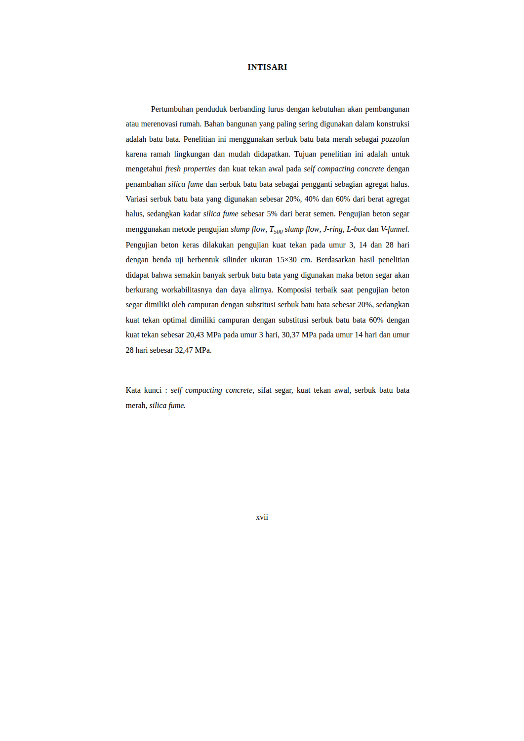INTISARI
Pertumbuhan penduduk berbanding lurus dengan kebutuhan akan pembangunan atau merenovasi rumah. Bahan bangunan yang paling sering digunakan dalam konstruksi adalah batu bata. Penelitian ini menggunakan serbuk batu bata merah sebagai pozzolan karena ramah lingkungan dan mudah didapatkan. Tujuan penelitian ini adalah untuk mengetahui fresh properties dan kuat tekan awal pada self compacting concrete dengan penambahan silica fume dan serbuk batu bata sebagai pengganti sebagian agregat halus. Variasi serbuk batu bata yang digunakan sebesar 20%, 40% dan 60% dari berat agregat halus, sedangkan kadar silica fume sebesar 5% dari berat semen. Pengujian beton segar menggunakan metode pengujian slump flow, T500 slump flow, J-ring, L-box dan V-funnel. Pengujian beton keras dilakukan pengujian kuat tekan pada umur 3, 14 dan 28 hari dengan benda uji berbentuk silinder ukuran 15×30 cm. Berdasarkan hasil penelitian didapat bahwa semakin banyak serbuk batu bata yang digunakan maka beton segar akan berkurang workabilitasnya dan daya alirnya. Komposisi terbaik saat pengujian beton segar dimiliki oleh campuran dengan substitusi serbuk batu bata sebesar 20%, sedangkan kuat tekan optimal dimiliki campuran dengan substitusi serbuk batu bata 60% dengan kuat tekan sebesar 20,43 MPa pada umur 3 hari, 30,37 MPa pada umur 14 hari dan umur 28 hari sebesar 32,47 MPa.
Kata kunci : self compacting concrete, sifat segar, kuat tekan awal, serbuk batu bata merah, silica fume.
xvii